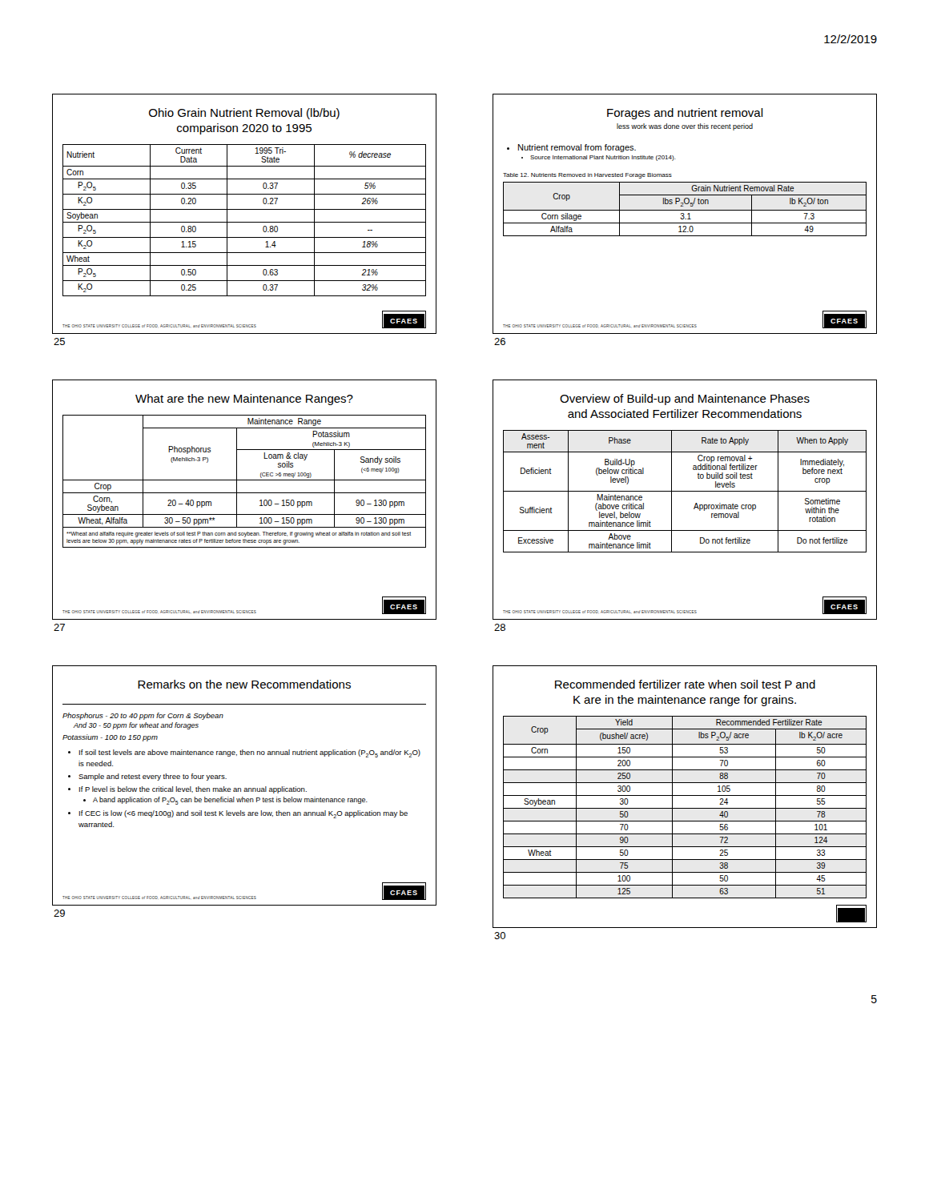12/2/2019
Ohio Grain Nutrient Removal (lb/bu)
comparison 2020 to 1995
| Nutrient | Current Data | 1995 Tri- State | % decrease |
| Corn | | | |
| P 2 O 5 | 0.35 | 0.37 | 5% |
| K 2 O | 0.20 | 0.27 | 26% |
| Soybean | | | |
| P 2 O 5 | 0.80 | 0.80 | -- |
| K 2 O | 1.15 | 1.4 | 18% |
| Wheat | | | |
| P 2 O 5 | 0.50 | 0.63 | 21% |
| K 2 O | 0.25 | 0.37 | 32% |
THE OHIO STATE UNIVERSITY COLLEGE of FOOD, AGRICULTURAL, and ENVIRONMENTAL SCIENCES
CFAES
25
Forages and nutrient removal less work was done over this recent period
Nutrient removal from forages.
Source International Plant Nutrition Institute (2014).
Table 12. Nutrients Removed in Harvested Forage Biomass
| Crop | Grain Nutrient Removal Rate |
| lbs P 2 O 5 / ton | lb K 2 O/ ton |
| Corn silage | 3.1 | 7.3 |
| Alfalfa | 12.0 | 49 |
THE OHIO STATE UNIVERSITY COLLEGE of FOOD, AGRICULTURAL, and ENVIRONMENTAL SCIENCES
CFAES
26
What are the new Maintenance Ranges?
| | Maintenance Range |
| Phosphorus (Mehlich-3 P) | Potassium (Mehlich-3 K) |
| Loam & clay soils (CEC >6 meq/ 100g) | Sandy soils (<6 meq/ 100g) |
| Crop | | | |
| Corn, Soybean | 20 – 40 ppm | 100 – 150 ppm | 90 – 130 ppm |
| Wheat, Alfalfa | 30 – 50 ppm** | 100 – 150 ppm | 90 – 130 ppm |
**Wheat and alfalfa require greater levels of soil test P than corn and soybean. Therefore, if growing wheat or alfalfa in rotation and soil test levels are below 30 ppm, apply maintenance rates of P fertilizer before these crops are grown.
THE OHIO STATE UNIVERSITY COLLEGE of FOOD, AGRICULTURAL, and ENVIRONMENTAL SCIENCES
CFAES
27
Overview of Build-up and Maintenance Phases
and Associated Fertilizer Recommendations
| Assess- ment | Phase | Rate to Apply | When to Apply |
| Deficient | Build-Up (below critical level) | Crop removal + additional fertilizer to build soil test levels | Immediately, before next crop |
| Sufficient | Maintenance (above critical level, below maintenance limit | Approximate crop removal | Sometime within the rotation |
| Excessive | Above maintenance limit | Do not fertilize | Do not fertilize |
THE OHIO STATE UNIVERSITY COLLEGE of FOOD, AGRICULTURAL, and ENVIRONMENTAL SCIENCES
CFAES
28
Remarks on the new Recommendations
Phosphorus - 20 to 40 ppm for Corn & Soybean
And 30 - 50 ppm for wheat and forages
Potassium - 100 to 150 ppm
If soil test levels are above maintenance range, then no annual nutrient application (P2O5 and/or K2O) is needed.
Sample and retest every three to four years.
If P level is below the critical level, then make an annual application.
A band application of P2O5 can be beneficial when P test is below maintenance range.
If CEC is low (<6 meq/100g) and soil test K levels are low, then an annual K2O application may be warranted.
THE OHIO STATE UNIVERSITY COLLEGE of FOOD, AGRICULTURAL, and ENVIRONMENTAL SCIENCES
CFAES
29
Recommended fertilizer rate when soil test P and
K are in the maintenance range for grains.
| Crop | Yield | Recommended Fertilizer Rate |
| (bushel/ acre) | lbs P 2 O 5 / acre | lb K 2 O/ acre |
| Corn | 150 | 53 | 50 |
| | 200 | 70 | 60 |
| | 250 | 88 | 70 |
| | 300 | 105 | 80 |
| Soybean | 30 | 24 | 55 |
| | 50 | 40 | 78 |
| | 70 | 56 | 101 |
| | 90 | 72 | 124 |
| Wheat | 50 | 25 | 33 |
| | 75 | 38 | 39 |
| | 100 | 50 | 45 |
| | 125 | 63 | 51 |
30
5